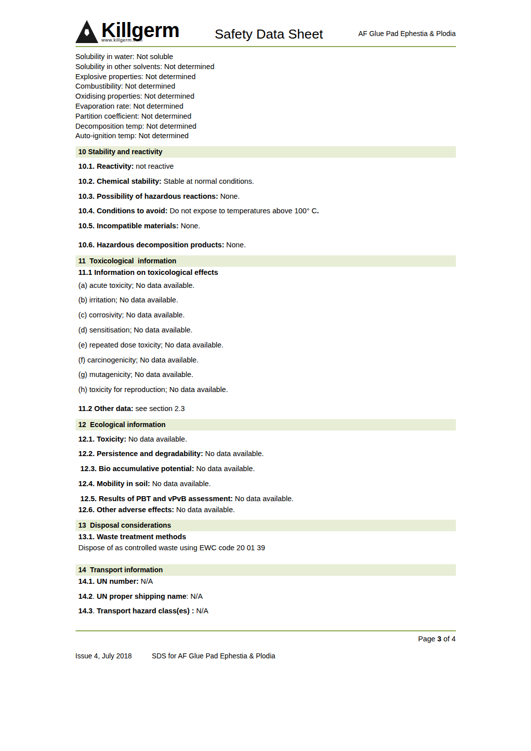Killgerm
www.killgerm.com
Safety Data Sheet
AF Glue Pad Ephestia & Plodia
Solubility in water: Not soluble
Solubility in other solvents: Not determined
Explosive properties: Not determined
Combustibility: Not determined
Oxidising properties: Not determined
Evaporation rate: Not determined
Partition coefficient: Not determined
Decomposition temp: Not determined
Auto-ignition temp: Not determined
10 Stability and reactivity
10.1. Reactivity: not reactive
10.2. Chemical stability: Stable at normal conditions.
10.3. Possibility of hazardous reactions: None.
10.4. Conditions to avoid: Do not expose to temperatures above 100° C.
10.5. Incompatible materials: None.
10.6. Hazardous decomposition products: None.
11 Toxicological information
11.1 Information on toxicological effects
(a) acute toxicity; No data available.
(b) irritation; No data available.
(c) corrosivity; No data available.
(d) sensitisation; No data available.
(e) repeated dose toxicity; No data available.
(f) carcinogenicity; No data available.
(g) mutagenicity; No data available.
(h) toxicity for reproduction; No data available.
11.2 Other data: see section 2.3
12 Ecological information
12.1. Toxicity: No data available.
12.2. Persistence and degradability: No data available.
12.3. Bio accumulative potential: No data available.
12.4. Mobility in soil: No data available.
12.5. Results of PBT and vPvB assessment: No data available.
12.6. Other adverse effects: No data available.
13 Disposal considerations
13.1. Waste treatment methods
Dispose of as controlled waste using EWC code 20 01 39
14 Transport information
14.1. UN number: N/A
14.2. UN proper shipping name: N/A
14.3. Transport hazard class(es) : N/A
Page 3 of 4
Issue 4, July 2018
SDS for AF Glue Pad Ephestia & Plodia